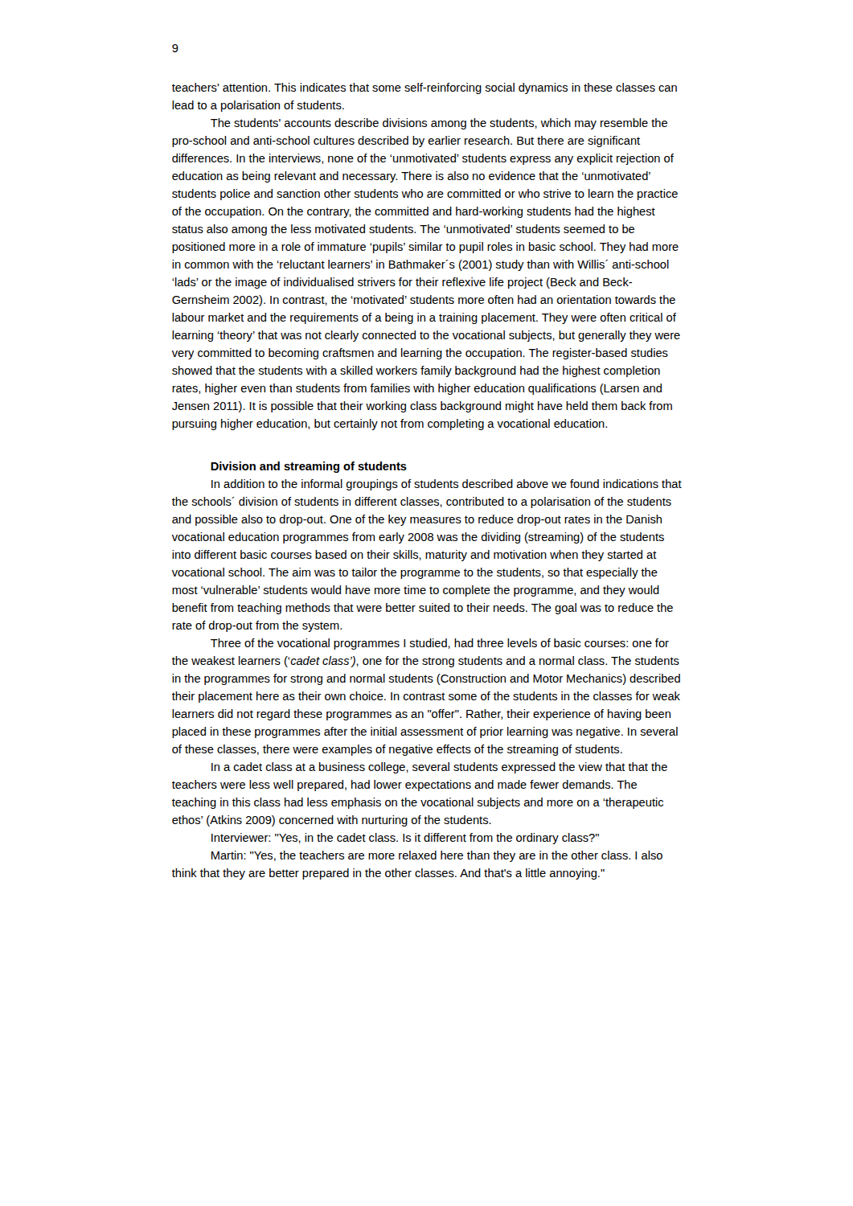9
teachers' attention. This indicates that some self-reinforcing social dynamics in these classes can lead to a polarisation of students.
The students' accounts describe divisions among the students, which may resemble the pro-school and anti-school cultures described by earlier research. But there are significant differences. In the interviews, none of the ‘unmotivated’ students express any explicit rejection of education as being relevant and necessary. There is also no evidence that the ‘unmotivated’ students police and sanction other students who are committed or who strive to learn the practice of the occupation. On the contrary, the committed and hard-working students had the highest status also among the less motivated students. The ‘unmotivated’ students seemed to be positioned more in a role of immature ‘pupils’ similar to pupil roles in basic school. They had more in common with the ‘reluctant learners’ in Bathmaker´s (2001) study than with Willis´ anti-school ‘lads’ or the image of individualised strivers for their reflexive life project (Beck and Beck-Gernsheim 2002). In contrast, the ‘motivated’ students more often had an orientation towards the labour market and the requirements of a being in a training placement. They were often critical of learning ‘theory’ that was not clearly connected to the vocational subjects, but generally they were very committed to becoming craftsmen and learning the occupation. The register-based studies showed that the students with a skilled workers family background had the highest completion rates, higher even than students from families with higher education qualifications (Larsen and Jensen 2011). It is possible that their working class background might have held them back from pursuing higher education, but certainly not from completing a vocational education.
Division and streaming of students
In addition to the informal groupings of students described above we found indications that the schools´ division of students in different classes, contributed to a polarisation of the students and possible also to drop-out. One of the key measures to reduce drop-out rates in the Danish vocational education programmes from early 2008 was the dividing (streaming) of the students into different basic courses based on their skills, maturity and motivation when they started at vocational school. The aim was to tailor the programme to the students, so that especially the most ‘vulnerable’ students would have more time to complete the programme, and they would benefit from teaching methods that were better suited to their needs. The goal was to reduce the rate of drop-out from the system.
Three of the vocational programmes I studied, had three levels of basic courses: one for the weakest learners (‘cadet class’), one for the strong students and a normal class. The students in the programmes for strong and normal students (Construction and Motor Mechanics) described their placement here as their own choice. In contrast some of the students in the classes for weak learners did not regard these programmes as an "offer". Rather, their experience of having been placed in these programmes after the initial assessment of prior learning was negative. In several of these classes, there were examples of negative effects of the streaming of students.
In a cadet class at a business college, several students expressed the view that that the teachers were less well prepared, had lower expectations and made fewer demands. The teaching in this class had less emphasis on the vocational subjects and more on a ‘therapeutic ethos’ (Atkins 2009) concerned with nurturing of the students.
Interviewer: "Yes, in the cadet class. Is it different from the ordinary class?"
Martin: "Yes, the teachers are more relaxed here than they are in the other class. I also think that they are better prepared in the other classes. And that's a little annoying."